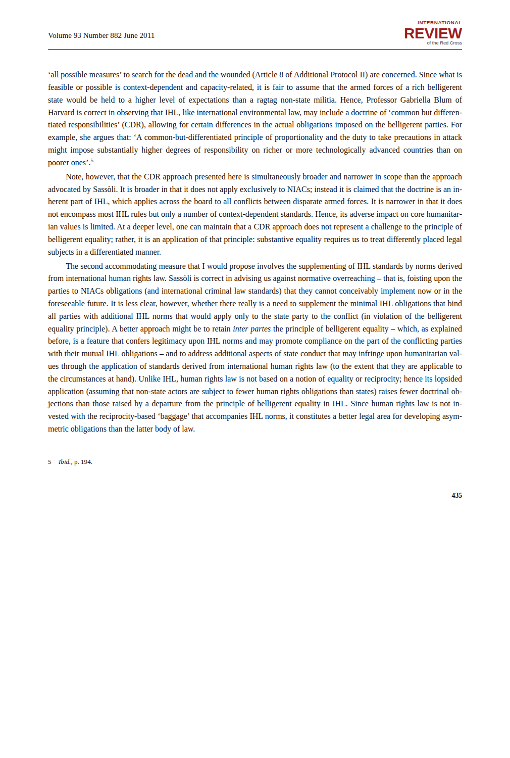Volume 93 Number 882 June 2011
INTERNATIONAL
REVIEW
of the Red Cross
‘all possible measures’ to search for the dead and the wounded (Article 8 of Additional Protocol II) are concerned. Since what is feasible or possible is context-dependent and capacity-related, it is fair to assume that the armed forces of a rich belligerent state would be held to a higher level of expectations than a ragtag non-state militia. Hence, Professor Gabriella Blum of Harvard is correct in observing that IHL, like international environmental law, may include a doctrine of ‘common but differentiated responsibilities’ (CDR), allowing for certain differences in the actual obligations imposed on the belligerent parties. For example, she argues that: ‘A common-but-differentiated principle of proportionality and the duty to take precautions in attack might impose substantially higher degrees of responsibility on richer or more technologically advanced countries than on poorer ones’.5
Note, however, that the CDR approach presented here is simultaneously broader and narrower in scope than the approach advocated by Sassòli. It is broader in that it does not apply exclusively to NIACs; instead it is claimed that the doctrine is an inherent part of IHL, which applies across the board to all conflicts between disparate armed forces. It is narrower in that it does not encompass most IHL rules but only a number of context-dependent standards. Hence, its adverse impact on core humanitarian values is limited. At a deeper level, one can maintain that a CDR approach does not represent a challenge to the principle of belligerent equality; rather, it is an application of that principle: substantive equality requires us to treat differently placed legal subjects in a differentiated manner.
The second accommodating measure that I would propose involves the supplementing of IHL standards by norms derived from international human rights law. Sassòli is correct in advising us against normative overreaching – that is, foisting upon the parties to NIACs obligations (and international criminal law standards) that they cannot conceivably implement now or in the foreseeable future. It is less clear, however, whether there really is a need to supplement the minimal IHL obligations that bind all parties with additional IHL norms that would apply only to the state party to the conflict (in violation of the belligerent equality principle). A better approach might be to retain inter partes the principle of belligerent equality – which, as explained before, is a feature that confers legitimacy upon IHL norms and may promote compliance on the part of the conflicting parties with their mutual IHL obligations – and to address additional aspects of state conduct that may infringe upon humanitarian values through the application of standards derived from international human rights law (to the extent that they are applicable to the circumstances at hand). Unlike IHL, human rights law is not based on a notion of equality or reciprocity; hence its lopsided application (assuming that non-state actors are subject to fewer human rights obligations than states) raises fewer doctrinal objections than those raised by a departure from the principle of belligerent equality in IHL. Since human rights law is not invested with the reciprocity-based ‘baggage’ that accompanies IHL norms, it constitutes a better legal area for developing asymmetric obligations than the latter body of law.
5 Ibid., p. 194.
435